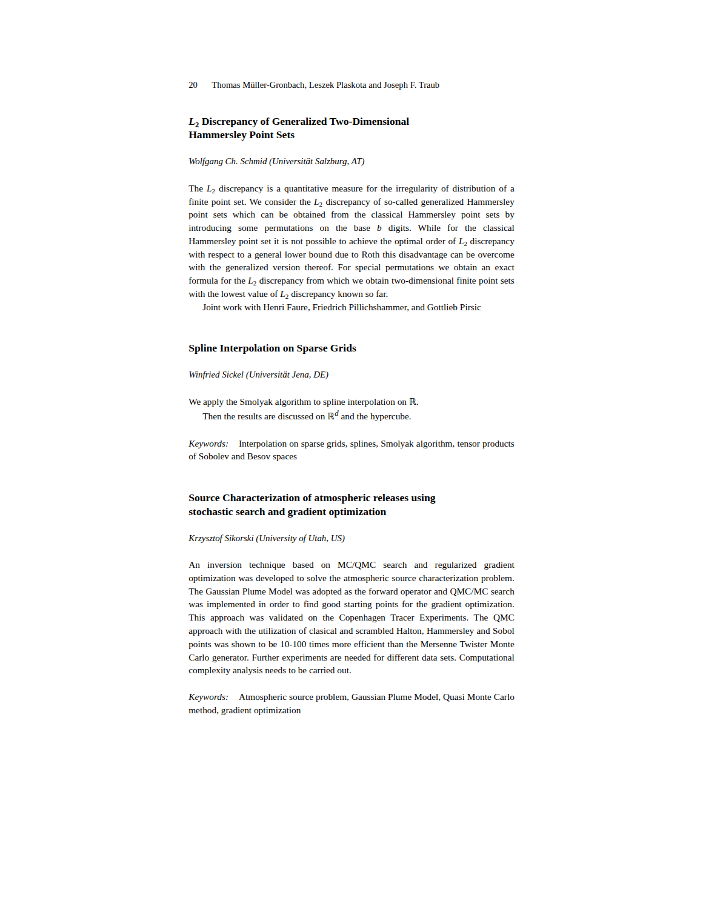20 Thomas Müller-Gronbach, Leszek Plaskota and Joseph F. Traub
L2 Discrepancy of Generalized Two-Dimensional
Hammersley Point Sets
Wolfgang Ch. Schmid (Universität Salzburg, AT)
The L2 discrepancy is a quantitative measure for the irregularity of distribution of a finite point set. We consider the L2 discrepancy of so-called generalized Hammersley point sets which can be obtained from the classical Hammersley point sets by introducing some permutations on the base b digits. While for the classical Hammersley point set it is not possible to achieve the optimal order of L2 discrepancy with respect to a general lower bound due to Roth this disadvantage can be overcome with the generalized version thereof. For special permutations we obtain an exact formula for the L2 discrepancy from which we obtain two-dimensional finite point sets with the lowest value of L2 discrepancy known so far.
Joint work with Henri Faure, Friedrich Pillichshammer, and Gottlieb Pirsic
Spline Interpolation on Sparse Grids
Winfried Sickel (Universität Jena, DE)
We apply the Smolyak algorithm to spline interpolation on ℝ.
Then the results are discussed on ℝd and the hypercube.
Keywords: Interpolation on sparse grids, splines, Smolyak algorithm, tensor products of Sobolev and Besov spaces
Source Characterization of atmospheric releases using
stochastic search and gradient optimization
Krzysztof Sikorski (University of Utah, US)
An inversion technique based on MC/QMC search and regularized gradient optimization was developed to solve the atmospheric source characterization problem. The Gaussian Plume Model was adopted as the forward operator and QMC/MC search was implemented in order to find good starting points for the gradient optimization. This approach was validated on the Copenhagen Tracer Experiments. The QMC approach with the utilization of clasical and scrambled Halton, Hammersley and Sobol points was shown to be 10-100 times more efficient than the Mersenne Twister Monte Carlo generator. Further experiments are needed for different data sets. Computational complexity analysis needs to be carried out.
Keywords: Atmospheric source problem, Gaussian Plume Model, Quasi Monte Carlo method, gradient optimization